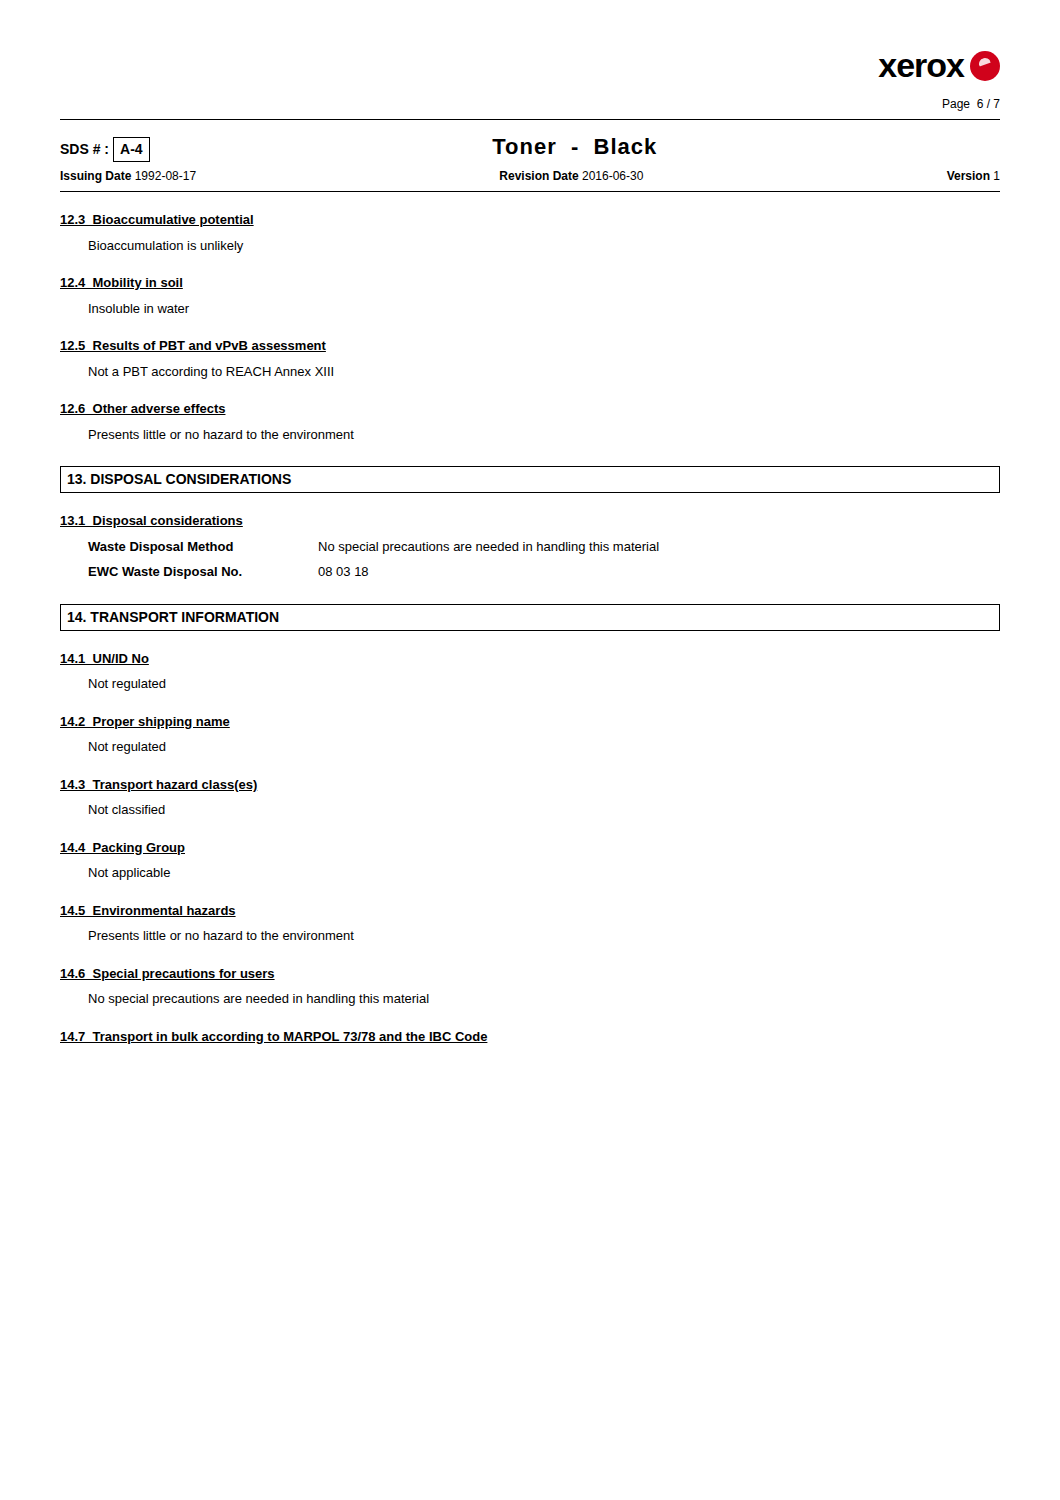xerox
Page 6 / 7
SDS # : A-4 Toner - Black
Issuing Date 1992-08-17
Revision Date 2016-06-30
Version 1
12.3 Bioaccumulative potential
Bioaccumulation is unlikely
12.4 Mobility in soil
Insoluble in water
12.5 Results of PBT and vPvB assessment
Not a PBT according to REACH Annex XIII
12.6 Other adverse effects
Presents little or no hazard to the environment
13. DISPOSAL CONSIDERATIONS
13.1 Disposal considerations
Waste Disposal Method
No special precautions are needed in handling this material
EWC Waste Disposal No.
08 03 18
14. TRANSPORT INFORMATION
14.1 UN/ID No
Not regulated
14.2 Proper shipping name
Not regulated
14.3 Transport hazard class(es)
Not classified
14.4 Packing Group
Not applicable
14.5 Environmental hazards
Presents little or no hazard to the environment
14.6 Special precautions for users
No special precautions are needed in handling this material
14.7 Transport in bulk according to MARPOL 73/78 and the IBC Code